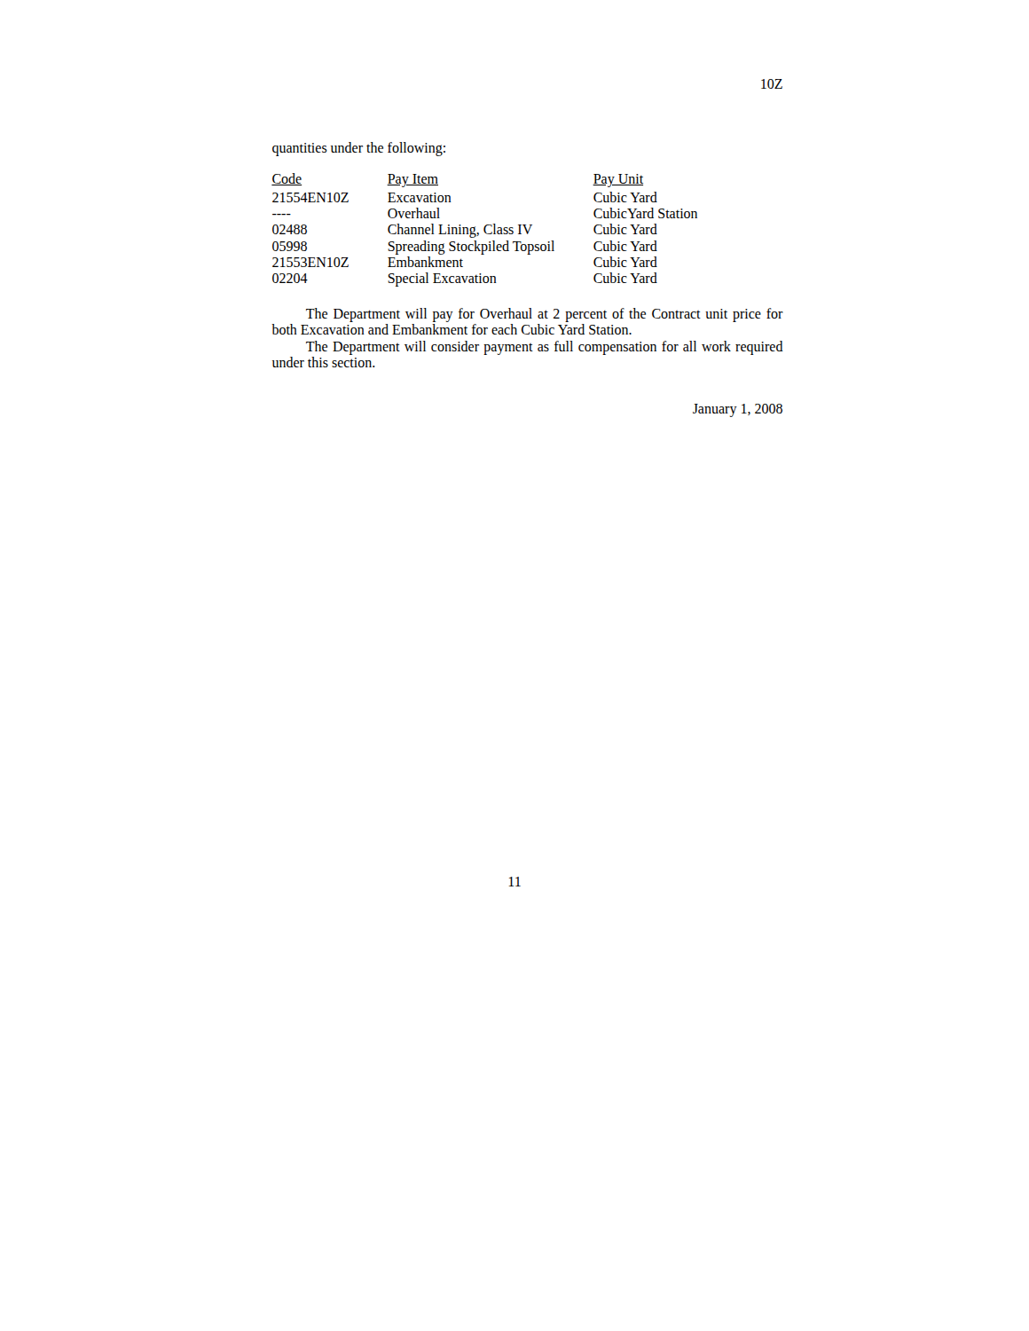10Z
quantities under the following:
| Code | Pay Item | Pay Unit |
| --- | --- | --- |
| 21554EN10Z | Excavation | Cubic Yard |
| ---- | Overhaul | CubicYard Station |
| 02488 | Channel Lining, Class IV | Cubic Yard |
| 05998 | Spreading Stockpiled Topsoil | Cubic Yard |
| 21553EN10Z | Embankment | Cubic Yard |
| 02204 | Special Excavation | Cubic Yard |
The Department will pay for Overhaul at 2 percent of the Contract unit price for both Excavation and Embankment for each Cubic Yard Station.
The Department will consider payment as full compensation for all work required under this section.
January 1, 2008
11